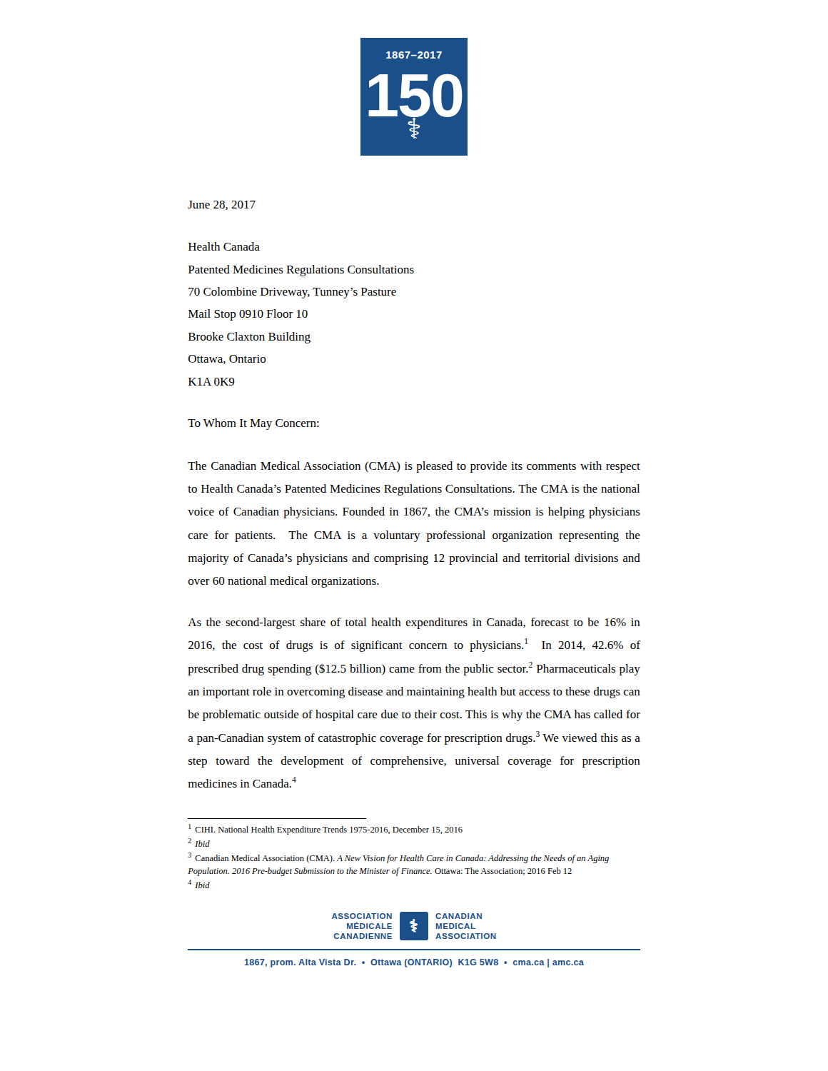1867–2017
150
⚕
June 28, 2017
Health Canada
Patented Medicines Regulations Consultations
70 Colombine Driveway, Tunney’s Pasture
Mail Stop 0910 Floor 10
Brooke Claxton Building
Ottawa, Ontario
K1A 0K9
To Whom It May Concern:
The Canadian Medical Association (CMA) is pleased to provide its comments with respect to Health Canada’s Patented Medicines Regulations Consultations. The CMA is the national voice of Canadian physicians. Founded in 1867, the CMA’s mission is helping physicians care for patients. The CMA is a voluntary professional organization representing the majority of Canada’s physicians and comprising 12 provincial and territorial divisions and over 60 national medical organizations.
As the second-largest share of total health expenditures in Canada, forecast to be 16% in 2016, the cost of drugs is of significant concern to physicians.1 In 2014, 42.6% of prescribed drug spending ($12.5 billion) came from the public sector.2 Pharmaceuticals play an important role in overcoming disease and maintaining health but access to these drugs can be problematic outside of hospital care due to their cost. This is why the CMA has called for a pan-Canadian system of catastrophic coverage for prescription drugs.3 We viewed this as a step toward the development of comprehensive, universal coverage for prescription medicines in Canada.4
1 CIHI. National Health Expenditure Trends 1975-2016, December 15, 2016
2 Ibid
3 Canadian Medical Association (CMA). A New Vision for Health Care in Canada: Addressing the Needs of an Aging Population. 2016 Pre-budget Submission to the Minister of Finance. Ottawa: The Association; 2016 Feb 12
4 Ibid
ASSOCIATION
MÉDICALE
CANADIENNE
⚕
CANADIAN
MEDICAL
ASSOCIATION
1867, prom. Alta Vista Dr. • Ottawa (ONTARIO) K1G 5W8 • cma.ca | amc.ca